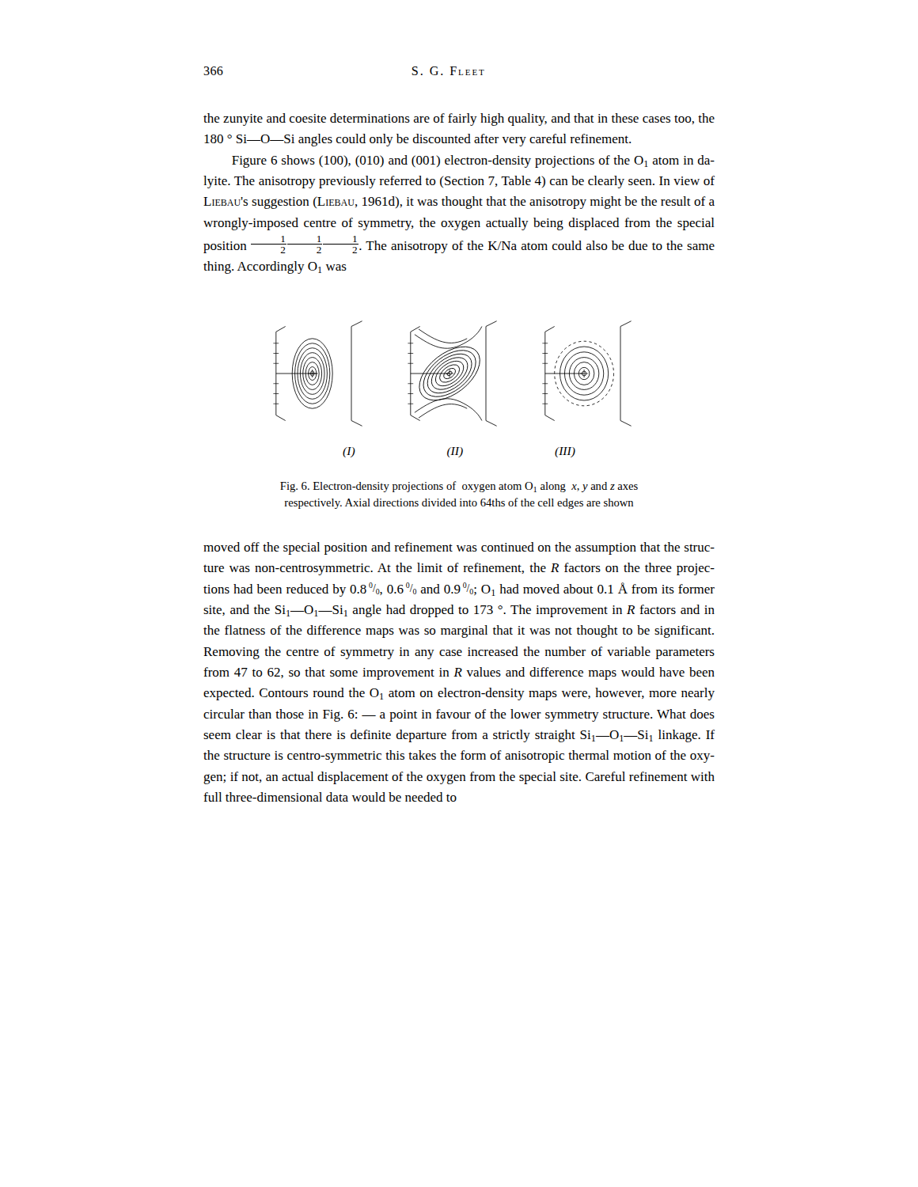366 S. G. Fleet
the zunyite and coesite determinations are of fairly high quality, and that in these cases too, the 180 ° Si—O—Si angles could only be discounted after very careful refinement.
Figure 6 shows (100), (010) and (001) electron-density projections of the O1 atom in dalyite. The anisotropy previously referred to (Section 7, Table 4) can be clearly seen. In view of Liebau's suggestion (Liebau, 1961d), it was thought that the anisotropy might be the result of a wrongly-imposed centre of symmetry, the oxygen actually being displaced from the special position 121212. The anisotropy of the K/Na atom could also be due to the same thing. Accordingly O1 was
(I) (II) (III)
Fig. 6. Electron-density projections of oxygen atom O1 along x, y and z axes respectively. Axial directions divided into 64ths of the cell edges are shown
moved off the special position and refinement was continued on the assumption that the structure was non-centrosymmetric. At the limit of refinement, the R factors on the three projections had been reduced by 0.8 0/0, 0.6 0/0 and 0.9 0/0; O1 had moved about 0.1 Å from its former site, and the Si1—O1—Si1 angle had dropped to 173 °. The improvement in R factors and in the flatness of the difference maps was so marginal that it was not thought to be significant. Removing the centre of symmetry in any case increased the number of variable parameters from 47 to 62, so that some improvement in R values and difference maps would have been expected. Contours round the O1 atom on electron-density maps were, however, more nearly circular than those in Fig. 6: — a point in favour of the lower symmetry structure. What does seem clear is that there is definite departure from a strictly straight Si1—O1—Si1 linkage. If the structure is centro-symmetric this takes the form of anisotropic thermal motion of the oxygen; if not, an actual displacement of the oxygen from the special site. Careful refinement with full three-dimensional data would be needed to